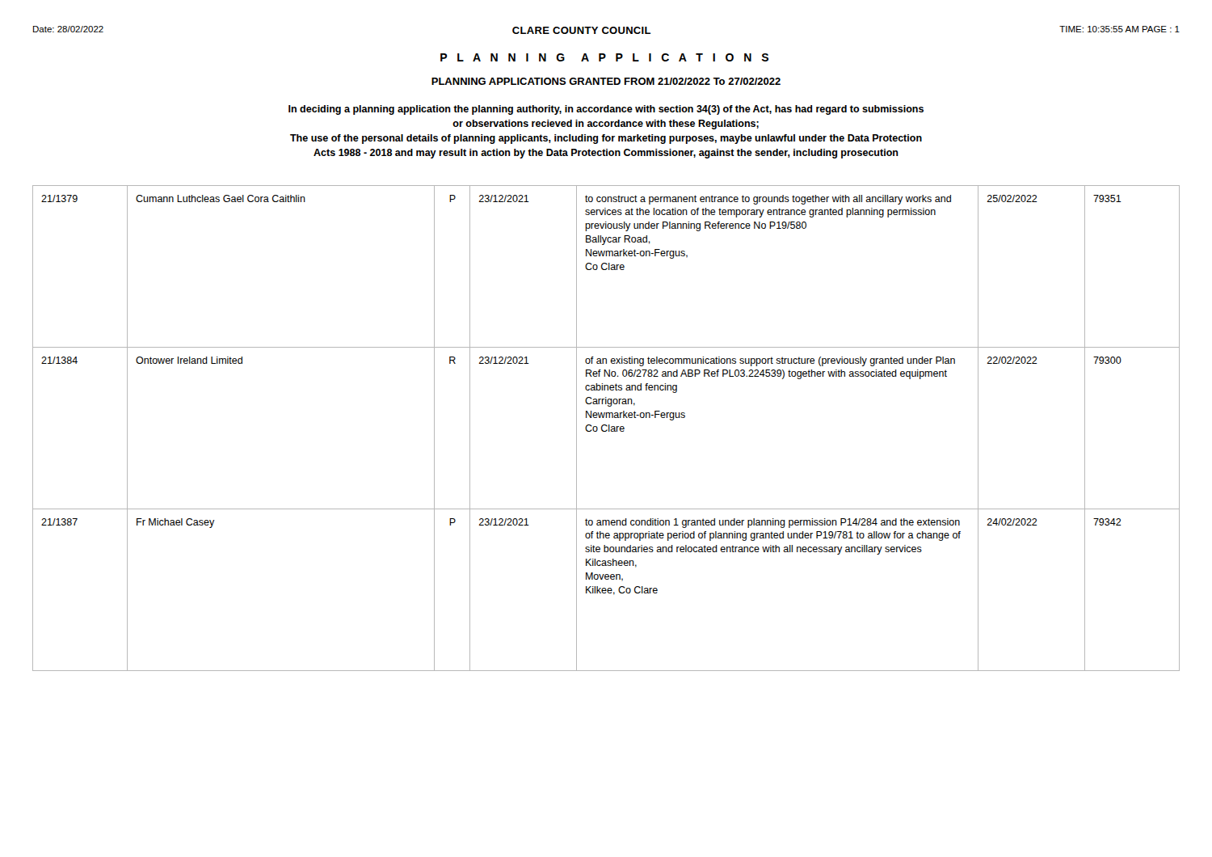Date: 28/02/2022
CLARE COUNTY COUNCIL
TIME: 10:35:55 AM PAGE : 1
P L A N N I N G A P P L I C A T I O N S
PLANNING APPLICATIONS GRANTED FROM 21/02/2022 To 27/02/2022
In deciding a planning application the planning authority, in accordance with section 34(3) of the Act, has had regard to submissions
or observations recieved in accordance with these Regulations;
The use of the personal details of planning applicants, including for marketing purposes, maybe unlawful under the Data Protection
Acts 1988 - 2018 and may result in action by the Data Protection Commissioner, against the sender, including prosecution
| 21/1379 | Cumann Luthcleas Gael Cora Caithlin | P | 23/12/2021 | to construct a permanent entrance to grounds together with all ancillary works and services at the location of the temporary entrance granted planning permission previously under Planning Reference No P19/580 Ballycar Road, Newmarket-on-Fergus, Co Clare | 25/02/2022 | 79351 |
| 21/1384 | Ontower Ireland Limited | R | 23/12/2021 | of an existing telecommunications support structure (previously granted under Plan Ref No. 06/2782 and ABP Ref PL03.224539) together with associated equipment cabinets and fencing Carrigoran, Newmarket-on-Fergus Co Clare | 22/02/2022 | 79300 |
| 21/1387 | Fr Michael Casey | P | 23/12/2021 | to amend condition 1 granted under planning permission P14/284 and the extension of the appropriate period of planning granted under P19/781 to allow for a change of site boundaries and relocated entrance with all necessary ancillary services Kilcasheen, Moveen, Kilkee, Co Clare | 24/02/2022 | 79342 |